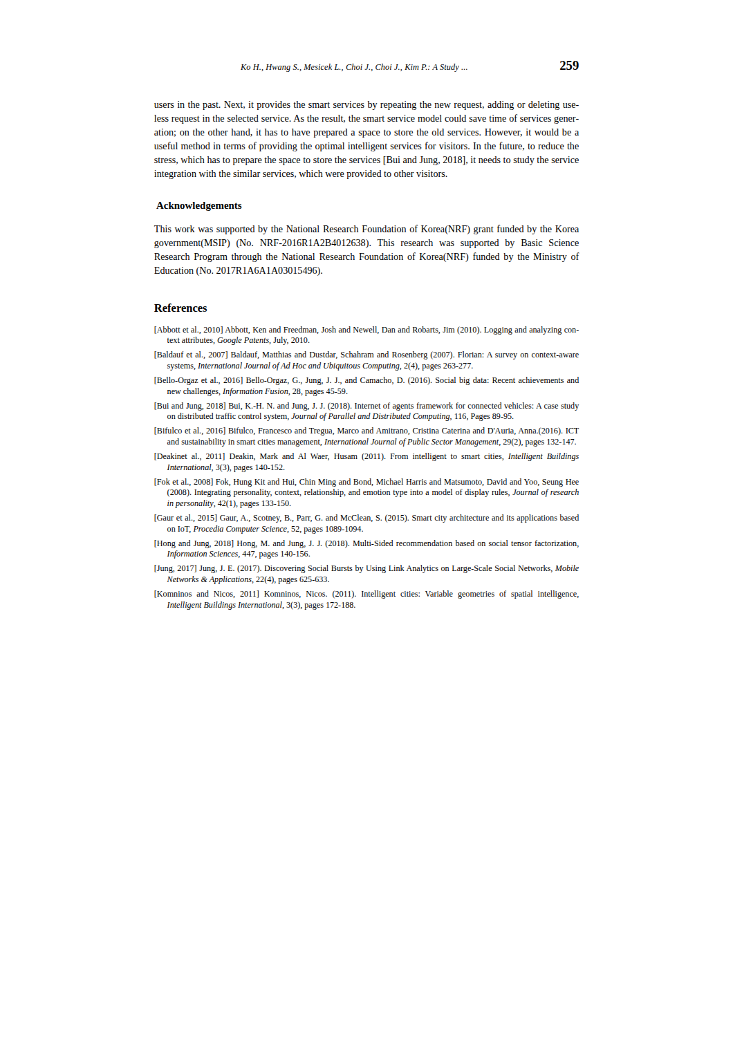Ko H., Hwang S., Mesicek L., Choi J., Choi J., Kim P.: A Study ...
259
users in the past. Next, it provides the smart services by repeating the new request, adding or deleting useless request in the selected service. As the result, the smart service model could save time of services generation; on the other hand, it has to have prepared a space to store the old services. However, it would be a useful method in terms of providing the optimal intelligent services for visitors. In the future, to reduce the stress, which has to prepare the space to store the services [Bui and Jung, 2018], it needs to study the service integration with the similar services, which were provided to other visitors.
Acknowledgements
This work was supported by the National Research Foundation of Korea(NRF) grant funded by the Korea government(MSIP) (No. NRF-2016R1A2B4012638). This research was supported by Basic Science Research Program through the National Research Foundation of Korea(NRF) funded by the Ministry of Education (No. 2017R1A6A1A03015496).
References
[Abbott et al., 2010] Abbott, Ken and Freedman, Josh and Newell, Dan and Robarts, Jim (2010). Logging and analyzing context attributes, Google Patents, July, 2010.
[Baldauf et al., 2007] Baldauf, Matthias and Dustdar, Schahram and Rosenberg (2007). Florian: A survey on context-aware systems, International Journal of Ad Hoc and Ubiquitous Computing, 2(4), pages 263-277.
[Bello-Orgaz et al., 2016] Bello-Orgaz, G., Jung, J. J., and Camacho, D. (2016). Social big data: Recent achievements and new challenges, Information Fusion, 28, pages 45-59.
[Bui and Jung, 2018] Bui, K.-H. N. and Jung, J. J. (2018). Internet of agents framework for connected vehicles: A case study on distributed traffic control system, Journal of Parallel and Distributed Computing, 116, Pages 89-95.
[Bifulco et al., 2016] Bifulco, Francesco and Tregua, Marco and Amitrano, Cristina Caterina and D'Auria, Anna.(2016). ICT and sustainability in smart cities management, International Journal of Public Sector Management, 29(2), pages 132-147.
[Deakinet al., 2011] Deakin, Mark and Al Waer, Husam (2011). From intelligent to smart cities, Intelligent Buildings International, 3(3), pages 140-152.
[Fok et al., 2008] Fok, Hung Kit and Hui, Chin Ming and Bond, Michael Harris and Matsumoto, David and Yoo, Seung Hee (2008). Integrating personality, context, relationship, and emotion type into a model of display rules, Journal of research in personality, 42(1), pages 133-150.
[Gaur et al., 2015] Gaur, A., Scotney, B., Parr, G. and McClean, S. (2015). Smart city architecture and its applications based on IoT, Procedia Computer Science, 52, pages 1089-1094.
[Hong and Jung, 2018] Hong, M. and Jung, J. J. (2018). Multi-Sided recommendation based on social tensor factorization, Information Sciences, 447, pages 140-156.
[Jung, 2017] Jung, J. E. (2017). Discovering Social Bursts by Using Link Analytics on Large-Scale Social Networks, Mobile Networks & Applications, 22(4), pages 625-633.
[Komninos and Nicos, 2011] Komninos, Nicos. (2011). Intelligent cities: Variable geometries of spatial intelligence, Intelligent Buildings International, 3(3), pages 172-188.